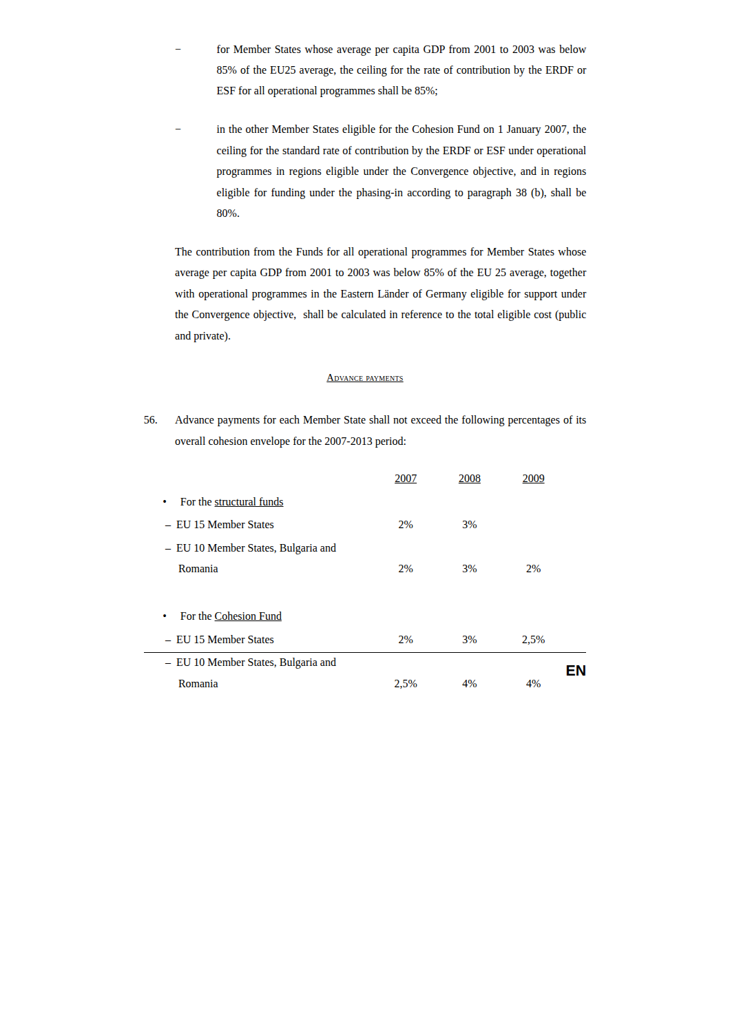−
for Member States whose average per capita GDP from 2001 to 2003 was below 85% of the EU25 average, the ceiling for the rate of contribution by the ERDF or ESF for all operational programmes shall be 85%;
−
in the other Member States eligible for the Cohesion Fund on 1 January 2007, the ceiling for the standard rate of contribution by the ERDF or ESF under operational programmes in regions eligible under the Convergence objective, and in regions eligible for funding under the phasing-in according to paragraph 38 (b), shall be 80%.
The contribution from the Funds for all operational programmes for Member States whose average per capita GDP from 2001 to 2003 was below 85% of the EU 25 average, together with operational programmes in the Eastern Länder of Germany eligible for support under the Convergence objective, shall be calculated in reference to the total eligible cost (public and private).
Advance payments
56.
Advance payments for each Member State shall not exceed the following percentages of its overall cohesion envelope for the 2007-2013 period:
| | 2007 | 2008 | 2009 |
| • For the structural funds | | | |
| – EU 15 Member States | 2% | 3% | |
| – EU 10 Member States, Bulgaria and Romania | 2% | 3% | 2% |
| • For the Cohesion Fund | | | |
| – EU 15 Member States | 2% | 3% | 2,5% |
| – EU 10 Member States, Bulgaria and Romania | 2,5% | 4% | 4% |
EN